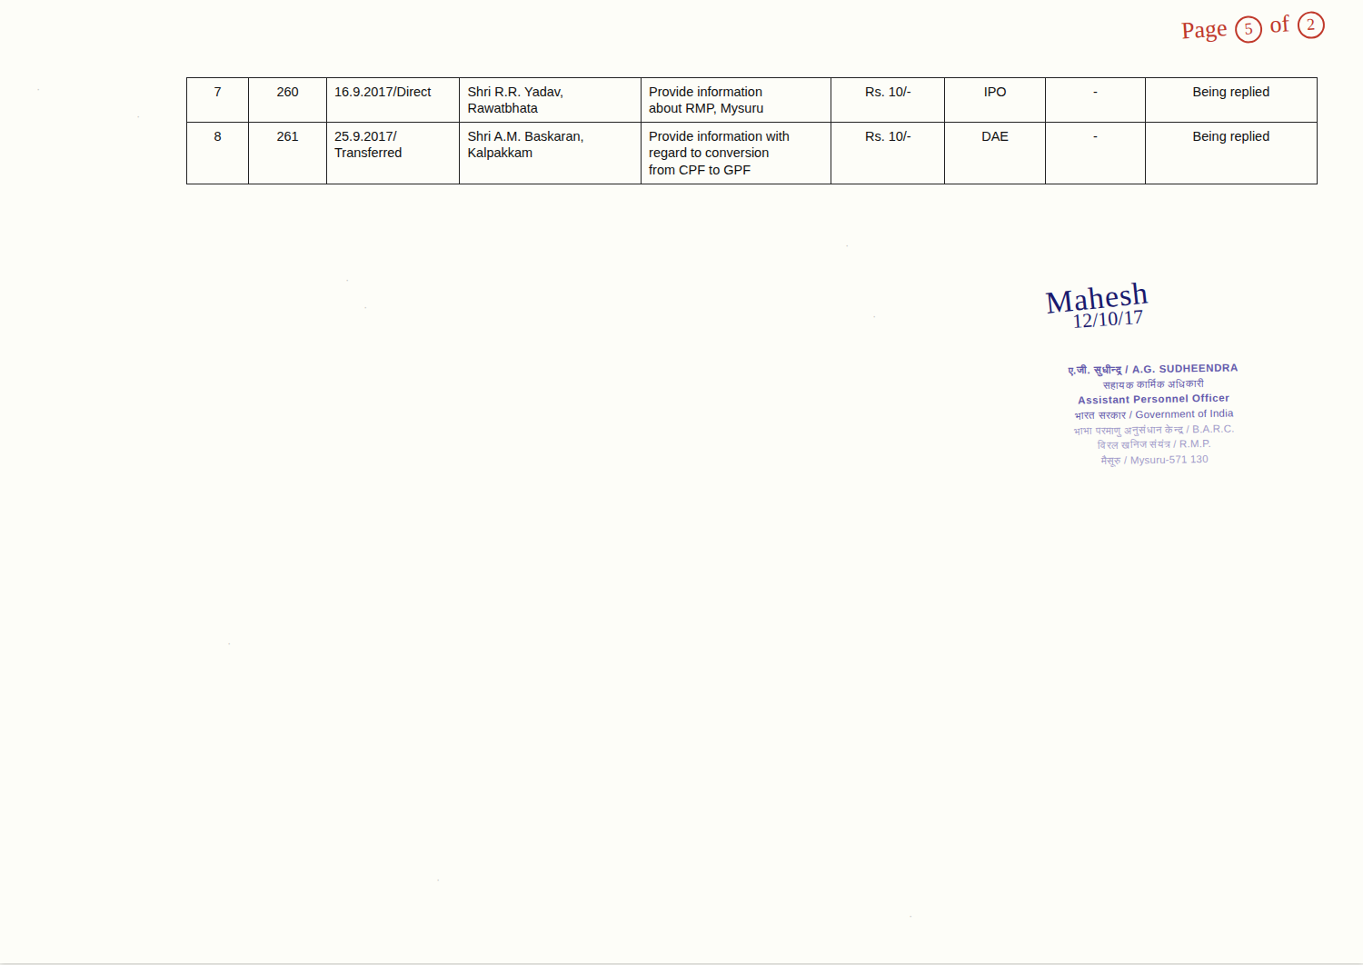Page 5 of 2
| 7 | 260 | 16.9.2017/Direct | Shri R.R. Yadav, Rawatbhata | Provide information about RMP, Mysuru | Rs. 10/- | IPO | - | Being replied |
| 8 | 261 | 25.9.2017/ Transferred | Shri A.M. Baskaran, Kalpakkam | Provide information with regard to conversion from CPF to GPF | Rs. 10/- | DAE | - | Being replied |
Mahesh
12/10/17
ए.जी. सुधीन्द्र / A.G. SUDHEENDRA
सहायक कार्मिक अधिकारी
Assistant Personnel Officer
भारत सरकार / Government of India
भाभा परमाणु अनुसंधान केन्द्र / B.A.R.C.
विरल खनिज संयंत्र / R.M.P.
मैसूरु / Mysuru-571 130
·
·
·
·
·
·
·
·
·